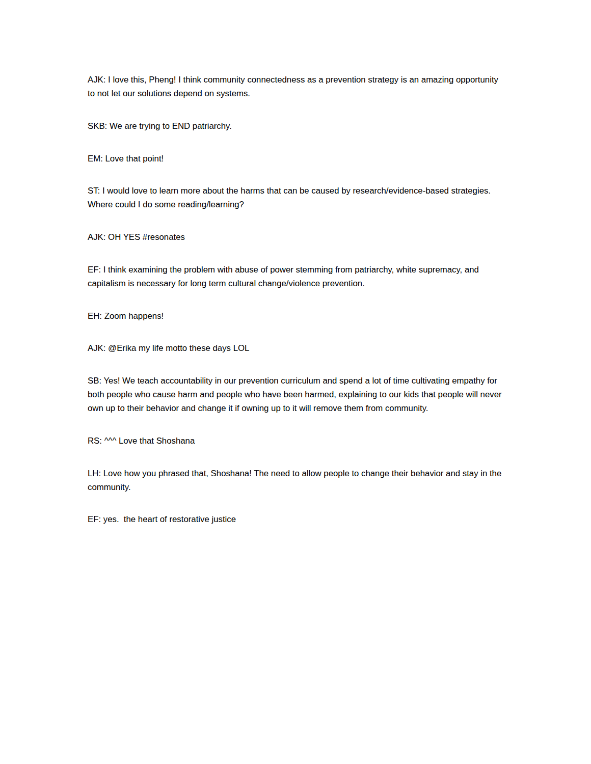AJK: I love this, Pheng! I think community connectedness as a prevention strategy is an amazing opportunity to not let our solutions depend on systems.
SKB: We are trying to END patriarchy.
EM: Love that point!
ST: I would love to learn more about the harms that can be caused by research/evidence-based strategies. Where could I do some reading/learning?
AJK: OH YES #resonates
EF: I think examining the problem with abuse of power stemming from patriarchy, white supremacy, and capitalism is necessary for long term cultural change/violence prevention.
EH: Zoom happens!
AJK: @Erika my life motto these days LOL
SB: Yes! We teach accountability in our prevention curriculum and spend a lot of time cultivating empathy for both people who cause harm and people who have been harmed, explaining to our kids that people will never own up to their behavior and change it if owning up to it will remove them from community.
RS: ^^^ Love that Shoshana
LH: Love how you phrased that, Shoshana! The need to allow people to change their behavior and stay in the community.
EF: yes. the heart of restorative justice